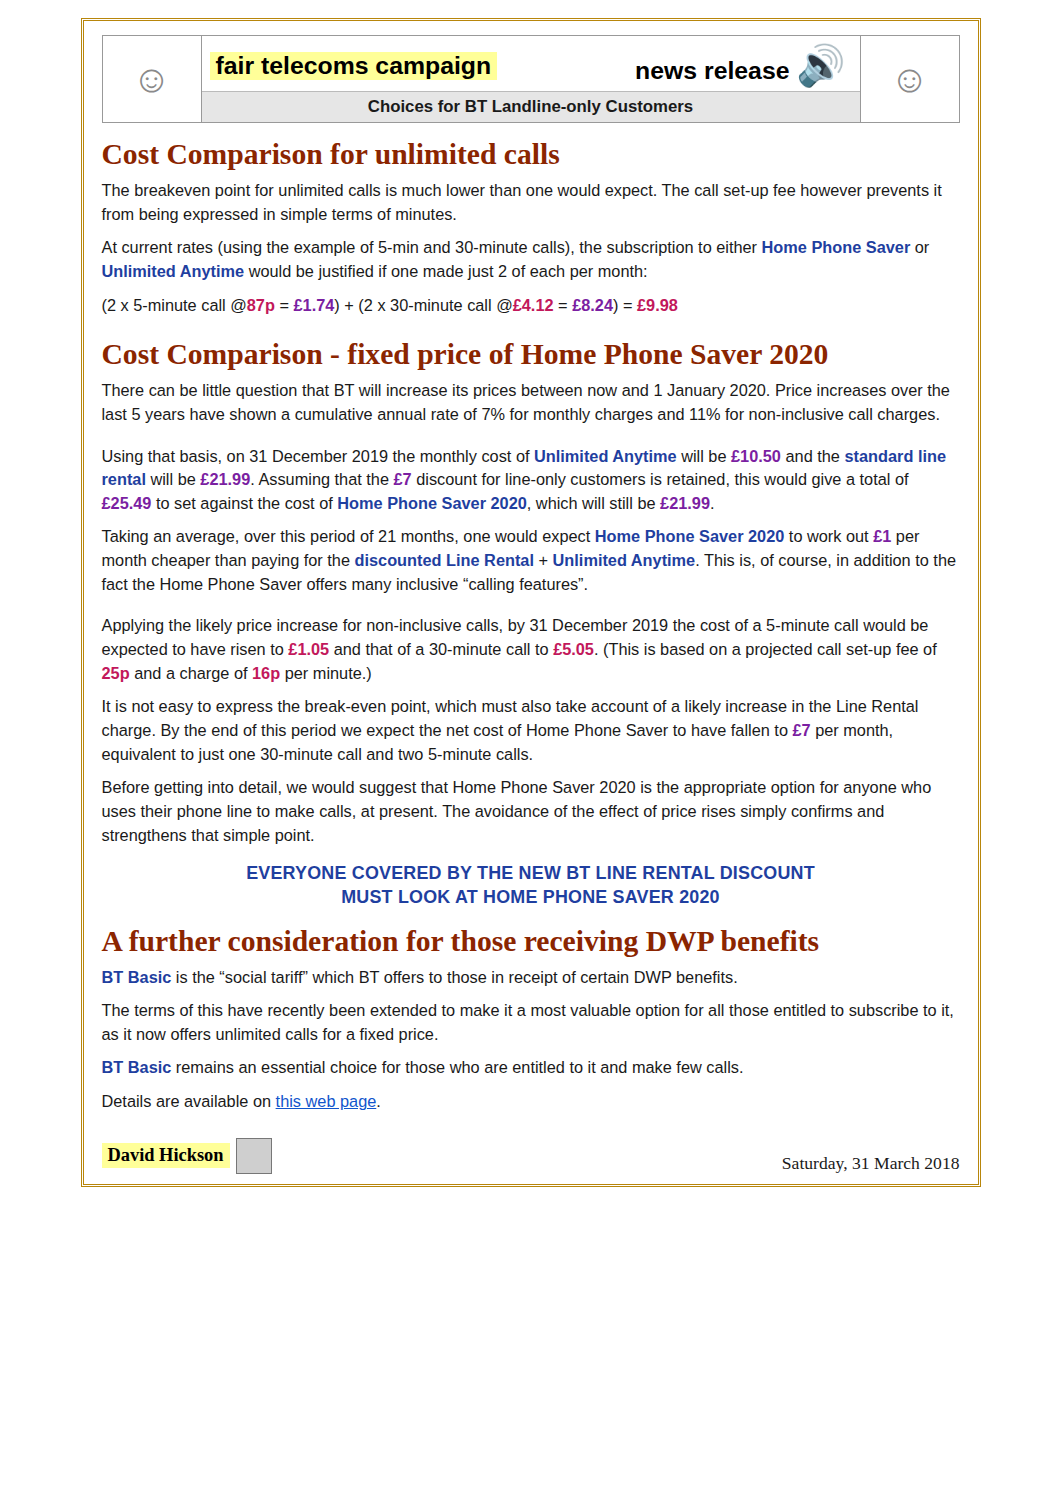☺
fair telecoms campaign news release🔊
Choices for BT Landline-only Customers
☺
Cost Comparison for unlimited calls
The breakeven point for unlimited calls is much lower than one would expect. The call set-up fee however prevents it from being expressed in simple terms of minutes.
At current rates (using the example of 5-min and 30-minute calls), the subscription to either Home Phone Saver or Unlimited Anytime would be justified if one made just 2 of each per month:
(2 x 5-minute call @87p = £1.74) + (2 x 30-minute call @£4.12 = £8.24) = £9.98
Cost Comparison - fixed price of Home Phone Saver 2020
There can be little question that BT will increase its prices between now and 1 January 2020. Price increases over the last 5 years have shown a cumulative annual rate of 7% for monthly charges and 11% for non-inclusive call charges.
Using that basis, on 31 December 2019 the monthly cost of Unlimited Anytime will be £10.50 and the standard line rental will be £21.99. Assuming that the £7 discount for line-only customers is retained, this would give a total of £25.49 to set against the cost of Home Phone Saver 2020, which will still be £21.99.
Taking an average, over this period of 21 months, one would expect Home Phone Saver 2020 to work out £1 per month cheaper than paying for the discounted Line Rental + Unlimited Anytime. This is, of course, in addition to the fact the Home Phone Saver offers many inclusive “calling features”.
Applying the likely price increase for non-inclusive calls, by 31 December 2019 the cost of a 5-minute call would be expected to have risen to £1.05 and that of a 30-minute call to £5.05. (This is based on a projected call set-up fee of 25p and a charge of 16p per minute.)
It is not easy to express the break-even point, which must also take account of a likely increase in the Line Rental charge. By the end of this period we expect the net cost of Home Phone Saver to have fallen to £7 per month, equivalent to just one 30-minute call and two 5-minute calls.
Before getting into detail, we would suggest that Home Phone Saver 2020 is the appropriate option for anyone who uses their phone line to make calls, at present. The avoidance of the effect of price rises simply confirms and strengthens that simple point.
EVERYONE COVERED BY THE NEW BT LINE RENTAL DISCOUNT
MUST LOOK AT HOME PHONE SAVER 2020
A further consideration for those receiving DWP benefits
BT Basic is the “social tariff” which BT offers to those in receipt of certain DWP benefits.
The terms of this have recently been extended to make it a most valuable option for all those entitled to subscribe to it, as it now offers unlimited calls for a fixed price.
BT Basic remains an essential choice for those who are entitled to it and make few calls.
Details are available on this web page.
David Hickson
Saturday, 31 March 2018